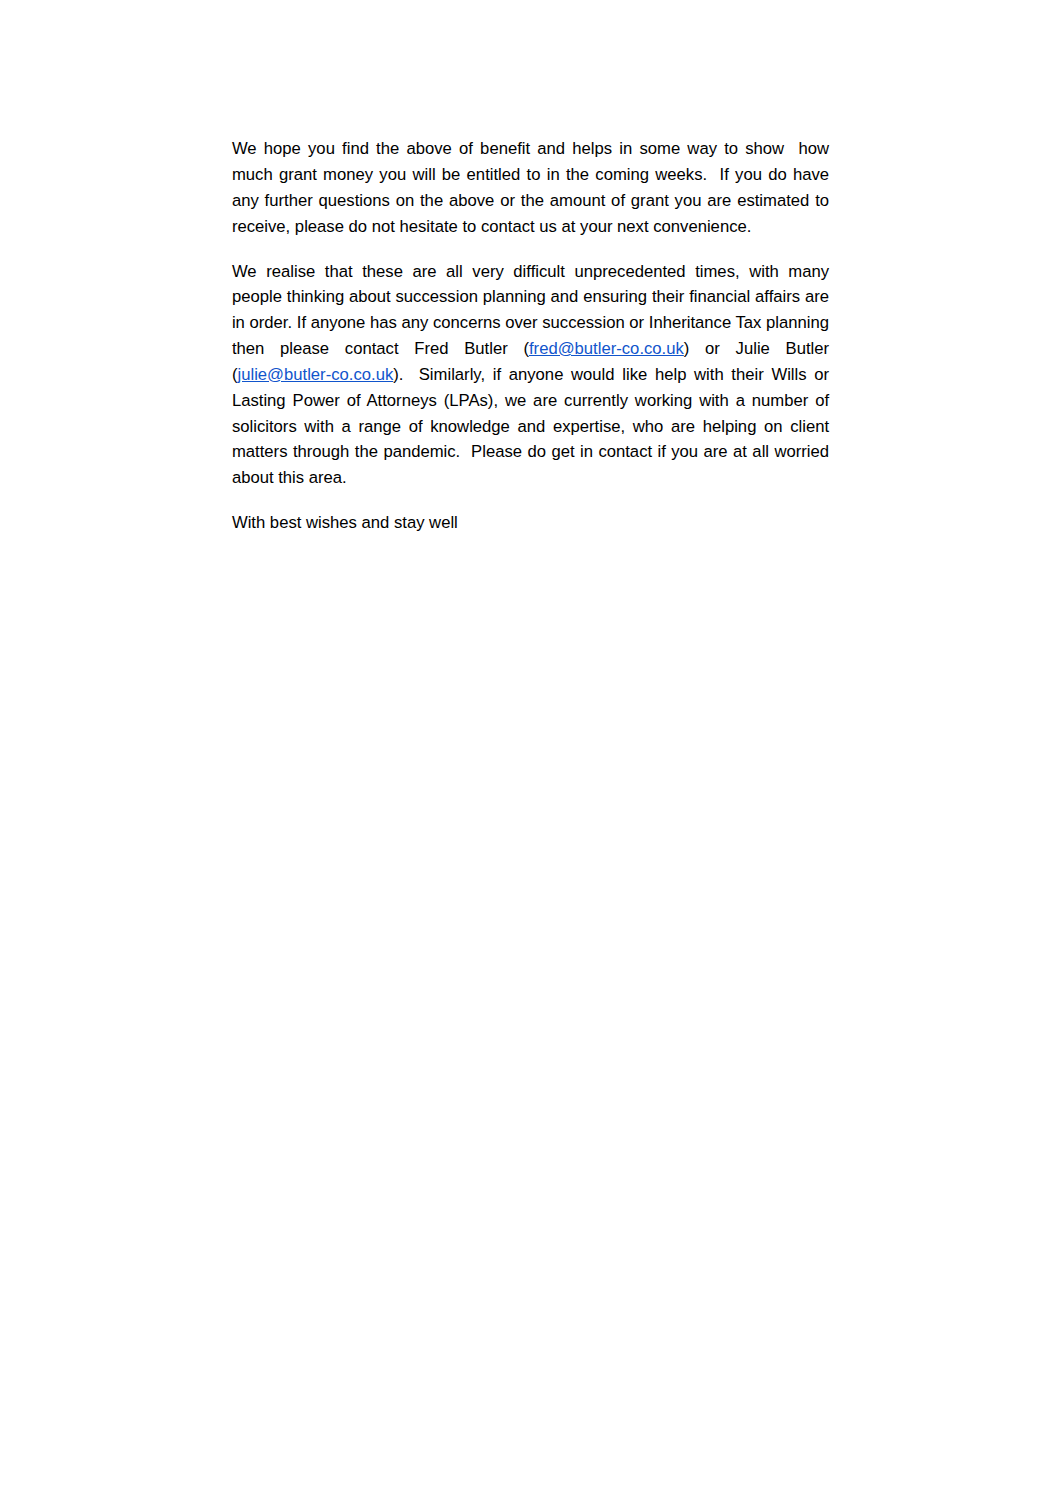We hope you find the above of benefit and helps in some way to show how much grant money you will be entitled to in the coming weeks. If you do have any further questions on the above or the amount of grant you are estimated to receive, please do not hesitate to contact us at your next convenience.
We realise that these are all very difficult unprecedented times, with many people thinking about succession planning and ensuring their financial affairs are in order. If anyone has any concerns over succession or Inheritance Tax planning then please contact Fred Butler (fred@butler-co.co.uk) or Julie Butler (julie@butler-co.co.uk). Similarly, if anyone would like help with their Wills or Lasting Power of Attorneys (LPAs), we are currently working with a number of solicitors with a range of knowledge and expertise, who are helping on client matters through the pandemic. Please do get in contact if you are at all worried about this area.
With best wishes and stay well